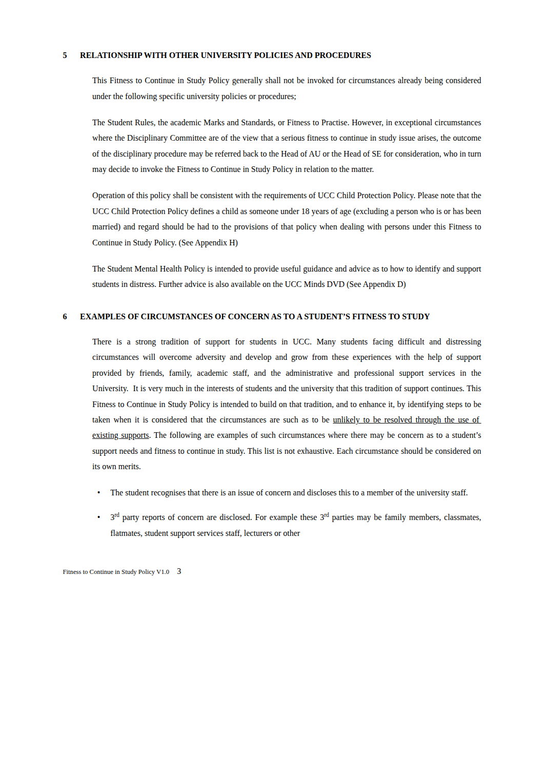5 Relationship with other University Policies and Procedures
This Fitness to Continue in Study Policy generally shall not be invoked for circumstances already being considered under the following specific university policies or procedures;
The Student Rules, the academic Marks and Standards, or Fitness to Practise. However, in exceptional circumstances where the Disciplinary Committee are of the view that a serious fitness to continue in study issue arises, the outcome of the disciplinary procedure may be referred back to the Head of AU or the Head of SE for consideration, who in turn may decide to invoke the Fitness to Continue in Study Policy in relation to the matter.
Operation of this policy shall be consistent with the requirements of UCC Child Protection Policy. Please note that the UCC Child Protection Policy defines a child as someone under 18 years of age (excluding a person who is or has been married) and regard should be had to the provisions of that policy when dealing with persons under this Fitness to Continue in Study Policy. (See Appendix H)
The Student Mental Health Policy is intended to provide useful guidance and advice as to how to identify and support students in distress. Further advice is also available on the UCC Minds DVD (See Appendix D)
6 Examples of Circumstances of Concern as to a Student’s Fitness to Study
There is a strong tradition of support for students in UCC. Many students facing difficult and distressing circumstances will overcome adversity and develop and grow from these experiences with the help of support provided by friends, family, academic staff, and the administrative and professional support services in the University. It is very much in the interests of students and the university that this tradition of support continues. This Fitness to Continue in Study Policy is intended to build on that tradition, and to enhance it, by identifying steps to be taken when it is considered that the circumstances are such as to be unlikely to be resolved through the use of existing supports. The following are examples of such circumstances where there may be concern as to a student’s support needs and fitness to continue in study. This list is not exhaustive. Each circumstance should be considered on its own merits.
The student recognises that there is an issue of concern and discloses this to a member of the university staff.
3rd party reports of concern are disclosed. For example these 3rd parties may be family members, classmates, flatmates, student support services staff, lecturers or other
Fitness to Continue in Study Policy V1.0 3